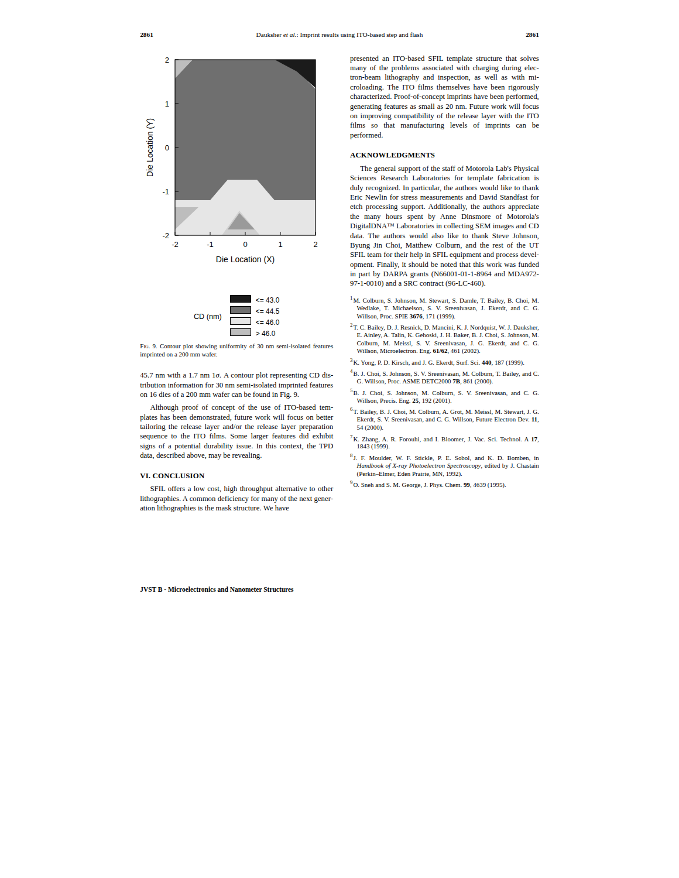2861 Dauksher et al.: Imprint results using ITO-based step and flash 2861
2 1 0 -1 -2 -2 -1 0 1 2 Die Location (X) Die Location (Y)
| CD (nm) | | <= 43.0 |
| | <= 44.5 |
| | <= 46.0 |
| | > 46.0 |
Fig. 9. Contour plot showing uniformity of 30 nm semi-isolated features imprinted on a 200 mm wafer.
45.7 nm with a 1.7 nm 1σ. A contour plot representing CD distribution information for 30 nm semi-isolated imprinted features on 16 dies of a 200 mm wafer can be found in Fig. 9.
Although proof of concept of the use of ITO-based templates has been demonstrated, future work will focus on better tailoring the release layer and/or the release layer preparation sequence to the ITO films. Some larger features did exhibit signs of a potential durability issue. In this context, the TPD data, described above, may be revealing.
VI. CONCLUSION
SFIL offers a low cost, high throughput alternative to other lithographies. A common deficiency for many of the next generation lithographies is the mask structure. We have
presented an ITO-based SFIL template structure that solves many of the problems associated with charging during electron-beam lithography and inspection, as well as with microloading. The ITO films themselves have been rigorously characterized. Proof-of-concept imprints have been performed, generating features as small as 20 nm. Future work will focus on improving compatibility of the release layer with the ITO films so that manufacturing levels of imprints can be performed.
ACKNOWLEDGMENTS
The general support of the staff of Motorola Lab's Physical Sciences Research Laboratories for template fabrication is duly recognized. In particular, the authors would like to thank Eric Newlin for stress measurements and David Standfast for etch processing support. Additionally, the authors appreciate the many hours spent by Anne Dinsmore of Motorola's DigitalDNA™ Laboratories in collecting SEM images and CD data. The authors would also like to thank Steve Johnson, Byung Jin Choi, Matthew Colburn, and the rest of the UT SFIL team for their help in SFIL equipment and process development. Finally, it should be noted that this work was funded in part by DARPA grants (N66001-01-1-8964 and MDA972-97-1-0010) and a SRC contract (96-LC-460).
M. Colburn, S. Johnson, M. Stewart, S. Damle, T. Bailey, B. Choi, M. Wedlake, T. Michaelson, S. V. Sreenivasan, J. Ekerdt, and C. G. Willson, Proc. SPIE 3676, 171 (1999).
T. C. Bailey, D. J. Resnick, D. Mancini, K. J. Nordquist, W. J. Dauksher, E. Ainley, A. Talin, K. Gehoski, J. H. Baker, B. J. Choi, S. Johnson, M. Colburn, M. Meissl, S. V. Sreenivasan, J. G. Ekerdt, and C. G. Willson, Microelectron. Eng. 61/62, 461 (2002).
K. Yong, P. D. Kirsch, and J. G. Ekerdt, Surf. Sci. 440, 187 (1999).
B. J. Choi, S. Johnson, S. V. Sreenivasan, M. Colburn, T. Bailey, and C. G. Willson, Proc. ASME DETC2000 7B, 861 (2000).
B. J. Choi, S. Johnson, M. Colburn, S. V. Sreenivasan, and C. G. Willson, Precis. Eng. 25, 192 (2001).
T. Bailey, B. J. Choi, M. Colburn, A. Grot, M. Meissl, M. Stewart, J. G. Ekerdt, S. V. Sreenivasan, and C. G. Willson, Future Electron Dev. 11, 54 (2000).
K. Zhang, A. R. Forouhi, and I. Bloomer, J. Vac. Sci. Technol. A 17, 1843 (1999).
J. F. Moulder, W. F. Stickle, P. E. Sobol, and K. D. Bomben, in Handbook of X-ray Photoelectron Spectroscopy, edited by J. Chastain (Perkin–Elmer, Eden Prairie, MN, 1992).
O. Sneh and S. M. George, J. Phys. Chem. 99, 4639 (1995).
JVST B - Microelectronics and Nanometer Structures